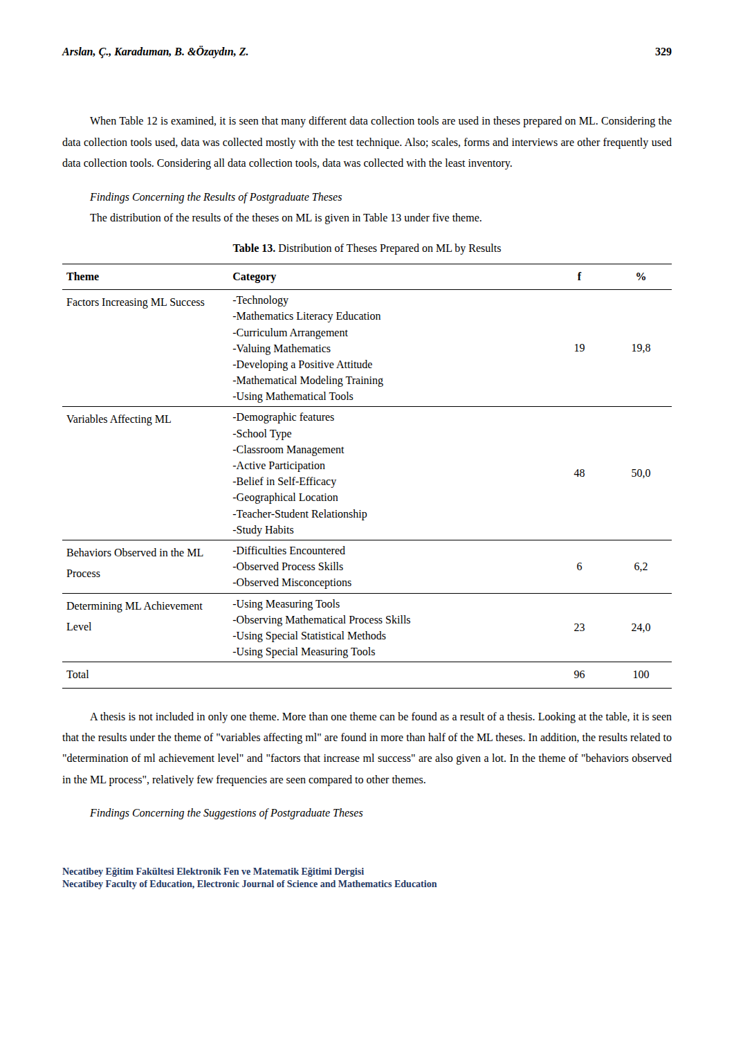Arslan, Ç., Karaduman, B. &Özaydın, Z. 329
When Table 12 is examined, it is seen that many different data collection tools are used in theses prepared on ML. Considering the data collection tools used, data was collected mostly with the test technique. Also; scales, forms and interviews are other frequently used data collection tools. Considering all data collection tools, data was collected with the least inventory.
Findings Concerning the Results of Postgraduate Theses
The distribution of the results of the theses on ML is given in Table 13 under five theme.
Table 13. Distribution of Theses Prepared on ML by Results
| Theme | Category | f | % |
| --- | --- | --- | --- |
| Factors Increasing ML Success | -Technology -Mathematics Literacy Education -Curriculum Arrangement -Valuing Mathematics -Developing a Positive Attitude -Mathematical Modeling Training -Using Mathematical Tools | 19 | 19,8 |
| Variables Affecting ML | -Demographic features -School Type -Classroom Management -Active Participation -Belief in Self-Efficacy -Geographical Location -Teacher-Student Relationship -Study Habits | 48 | 50,0 |
| Behaviors Observed in the ML Process | -Difficulties Encountered -Observed Process Skills -Observed Misconceptions | 6 | 6,2 |
| Determining ML Achievement Level | -Using Measuring Tools -Observing Mathematical Process Skills -Using Special Statistical Methods -Using Special Measuring Tools | 23 | 24,0 |
| Total | | 96 | 100 |
A thesis is not included in only one theme. More than one theme can be found as a result of a thesis. Looking at the table, it is seen that the results under the theme of "variables affecting ml" are found in more than half of the ML theses. In addition, the results related to "determination of ml achievement level" and "factors that increase ml success" are also given a lot. In the theme of "behaviors observed in the ML process", relatively few frequencies are seen compared to other themes.
Findings Concerning the Suggestions of Postgraduate Theses
Necatibey Eğitim Fakültesi Elektronik Fen ve Matematik Eğitimi Dergisi
Necatibey Faculty of Education, Electronic Journal of Science and Mathematics Education